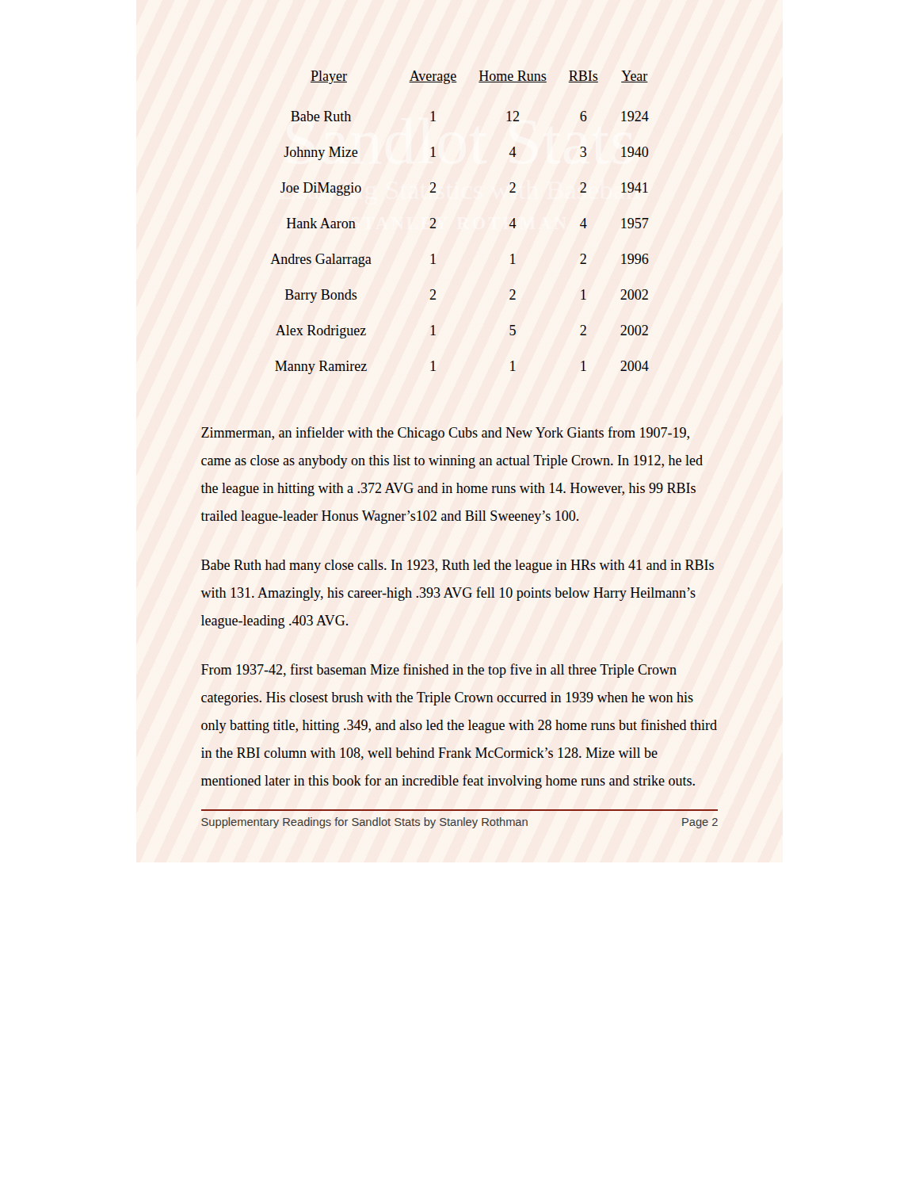Sandlot Stats
Learning Statistics with Baseball
STANLEY ROTHMAN
| Player | Average | Home Runs | RBIs | Year |
| --- | --- | --- | --- | --- |
| Babe Ruth | 1 | 12 | 6 | 1924 |
| Johnny Mize | 1 | 4 | 3 | 1940 |
| Joe DiMaggio | 2 | 2 | 2 | 1941 |
| Hank Aaron | 2 | 4 | 4 | 1957 |
| Andres Galarraga | 1 | 1 | 2 | 1996 |
| Barry Bonds | 2 | 2 | 1 | 2002 |
| Alex Rodriguez | 1 | 5 | 2 | 2002 |
| Manny Ramirez | 1 | 1 | 1 | 2004 |
Zimmerman, an infielder with the Chicago Cubs and New York Giants from 1907-19, came as close as anybody on this list to winning an actual Triple Crown. In 1912, he led the league in hitting with a .372 AVG and in home runs with 14. However, his 99 RBIs trailed league-leader Honus Wagner’s102 and Bill Sweeney’s 100.
Babe Ruth had many close calls. In 1923, Ruth led the league in HRs with 41 and in RBIs with 131. Amazingly, his career-high .393 AVG fell 10 points below Harry Heilmann’s league-leading .403 AVG.
From 1937-42, first baseman Mize finished in the top five in all three Triple Crown categories. His closest brush with the Triple Crown occurred in 1939 when he won his only batting title, hitting .349, and also led the league with 28 home runs but finished third in the RBI column with 108, well behind Frank McCormick’s 128. Mize will be mentioned later in this book for an incredible feat involving home runs and strike outs.
Supplementary Readings for Sandlot Stats by Stanley Rothman Page 2